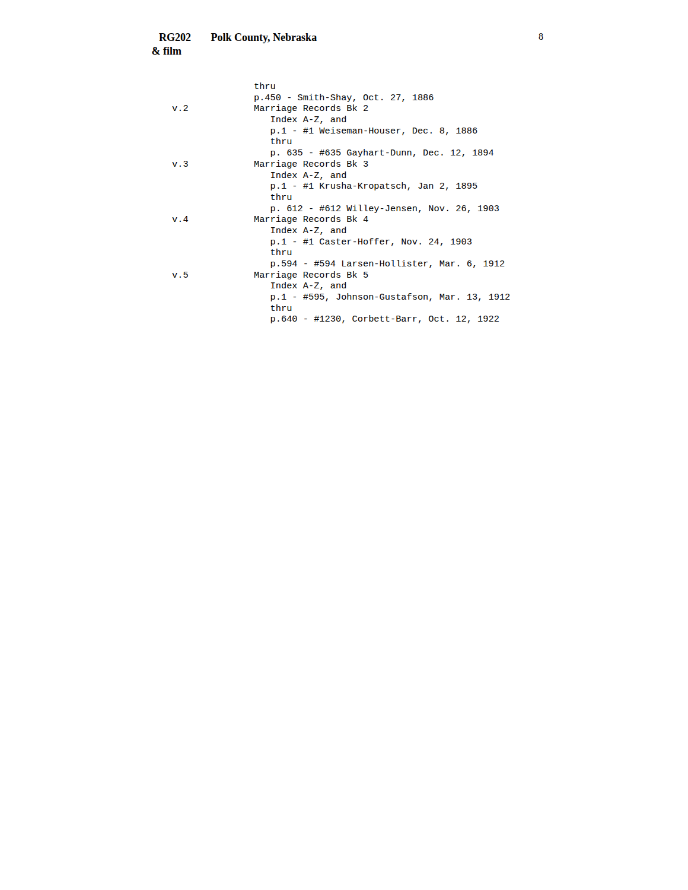RG202 Polk County, Nebraska 8
& film
                    thru
                    p.450 - Smith-Shay, Oct. 27, 1886
     v.2            Marriage Records Bk 2
                       Index A-Z, and
                       p.1 - #1 Weiseman-Houser, Dec. 8, 1886
                       thru
                       p. 635 - #635 Gayhart-Dunn, Dec. 12, 1894
     v.3            Marriage Records Bk 3
                       Index A-Z, and
                       p.1 - #1 Krusha-Kropatsch, Jan 2, 1895
                       thru
                       p. 612 - #612 Willey-Jensen, Nov. 26, 1903
     v.4            Marriage Records Bk 4
                       Index A-Z, and
                       p.1 - #1 Caster-Hoffer, Nov. 24, 1903
                       thru
                       p.594 - #594 Larsen-Hollister, Mar. 6, 1912
     v.5            Marriage Records Bk 5
                       Index A-Z, and
                       p.1 - #595, Johnson-Gustafson, Mar. 13, 1912
                       thru
                       p.640 - #1230, Corbett-Barr, Oct. 12, 1922